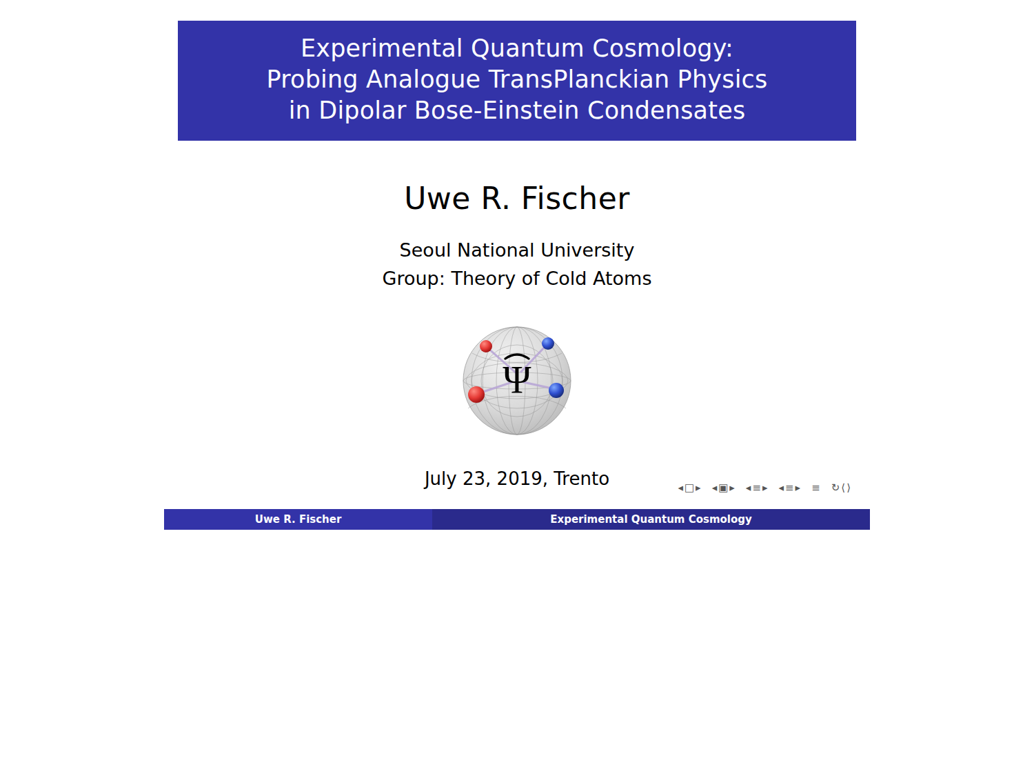Experimental Quantum Cosmology: Probing Analogue TransPlanckian Physics in Dipolar Bose-Einstein Condensates
Uwe R. Fischer
Seoul National University
Group: Theory of Cold Atoms
Ψ
July 23, 2019, Trento
◂□▸ ◂▣▸ ◂≡▸ ◂≡▸ ≡ ↻⟨⟩
Uwe R. Fischer
Experimental Quantum Cosmology